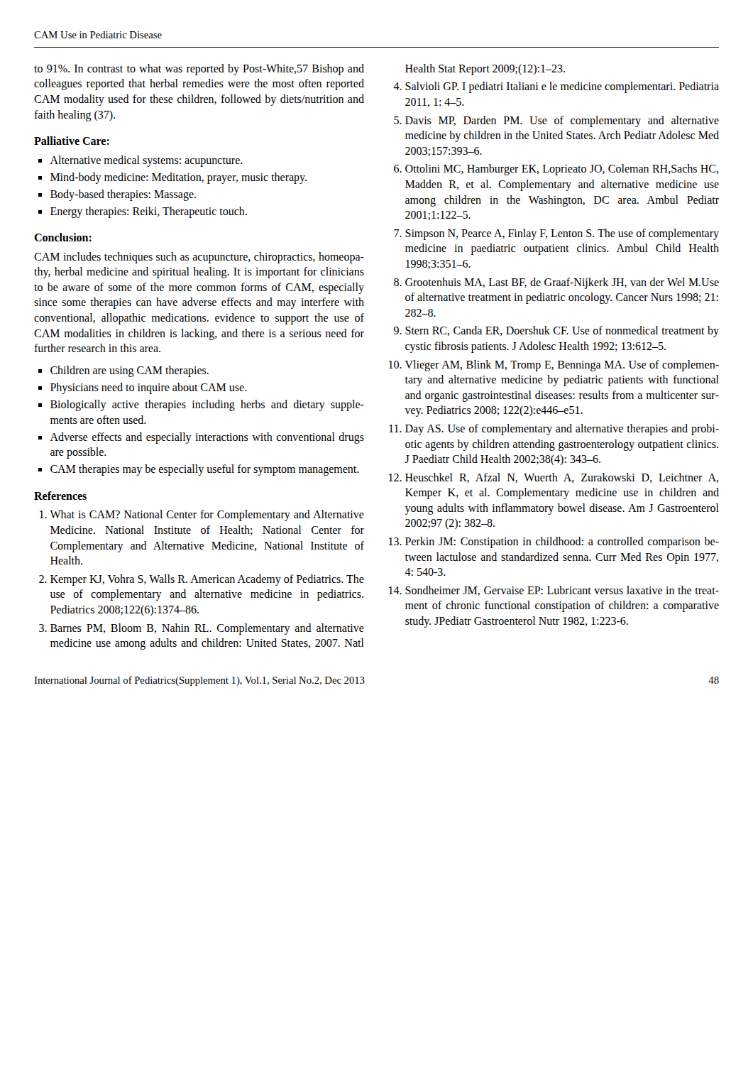CAM Use in Pediatric Disease
to 91%. In contrast to what was reported by Post-White,57 Bishop and colleagues reported that herbal remedies were the most often reported CAM modality used for these children, followed by diets/nutrition and faith healing (37).
Palliative Care:
Alternative medical systems: acupuncture.
Mind-body medicine: Meditation, prayer, music therapy.
Body-based therapies: Massage.
Energy therapies: Reiki, Therapeutic touch.
Conclusion:
CAM includes techniques such as acupuncture, chiropractics, homeopathy, herbal medicine and spiritual healing. It is important for clinicians to be aware of some of the more common forms of CAM, especially since some therapies can have adverse effects and may interfere with conventional, allopathic medications. evidence to support the use of CAM modalities in children is lacking, and there is a serious need for further research in this area.
Children are using CAM therapies.
Physicians need to inquire about CAM use.
Biologically active therapies including herbs and dietary supplements are often used.
Adverse effects and especially interactions with conventional drugs are possible.
CAM therapies may be especially useful for symptom management.
References
What is CAM? National Center for Complementary and Alternative Medicine. National Institute of Health; National Center for Complementary and Alternative Medicine, National Institute of Health.
Kemper KJ, Vohra S, Walls R. American Academy of Pediatrics. The use of complementary and alternative medicine in pediatrics. Pediatrics 2008;122(6):1374–86.
Barnes PM, Bloom B, Nahin RL. Complementary and alternative medicine use among adults and children: United States, 2007. Natl Health Stat Report 2009;(12):1–23.
Salvioli GP. I pediatri Italiani e le medicine complementari. Pediatria 2011, 1: 4–5.
Davis MP, Darden PM. Use of complementary and alternative medicine by children in the United States. Arch Pediatr Adolesc Med 2003;157:393–6.
Ottolini MC, Hamburger EK, Loprieato JO, Coleman RH,Sachs HC, Madden R, et al. Complementary and alternative medicine use among children in the Washington, DC area. Ambul Pediatr 2001;1:122–5.
Simpson N, Pearce A, Finlay F, Lenton S. The use of complementary medicine in paediatric outpatient clinics. Ambul Child Health 1998;3:351–6.
Grootenhuis MA, Last BF, de Graaf-Nijkerk JH, van der Wel M.Use of alternative treatment in pediatric oncology. Cancer Nurs 1998; 21: 282–8.
Stern RC, Canda ER, Doershuk CF. Use of nonmedical treatment by cystic fibrosis patients. J Adolesc Health 1992; 13:612–5.
Vlieger AM, Blink M, Tromp E, Benninga MA. Use of complementary and alternative medicine by pediatric patients with functional and organic gastrointestinal diseases: results from a multicenter survey. Pediatrics 2008; 122(2):e446–e51.
Day AS. Use of complementary and alternative therapies and probiotic agents by children attending gastroenterology outpatient clinics. J Paediatr Child Health 2002;38(4): 343–6.
Heuschkel R, Afzal N, Wuerth A, Zurakowski D, Leichtner A, Kemper K, et al. Complementary medicine use in children and young adults with inflammatory bowel disease. Am J Gastroenterol 2002;97 (2): 382–8.
Perkin JM: Constipation in childhood: a controlled comparison between lactulose and standardized senna. Curr Med Res Opin 1977, 4: 540-3.
Sondheimer JM, Gervaise EP: Lubricant versus laxative in the treatment of chronic functional constipation of children: a comparative study. JPediatr Gastroenterol Nutr 1982, 1:223-6.
International Journal of Pediatrics(Supplement 1), Vol.1, Serial No.2, Dec 2013 48